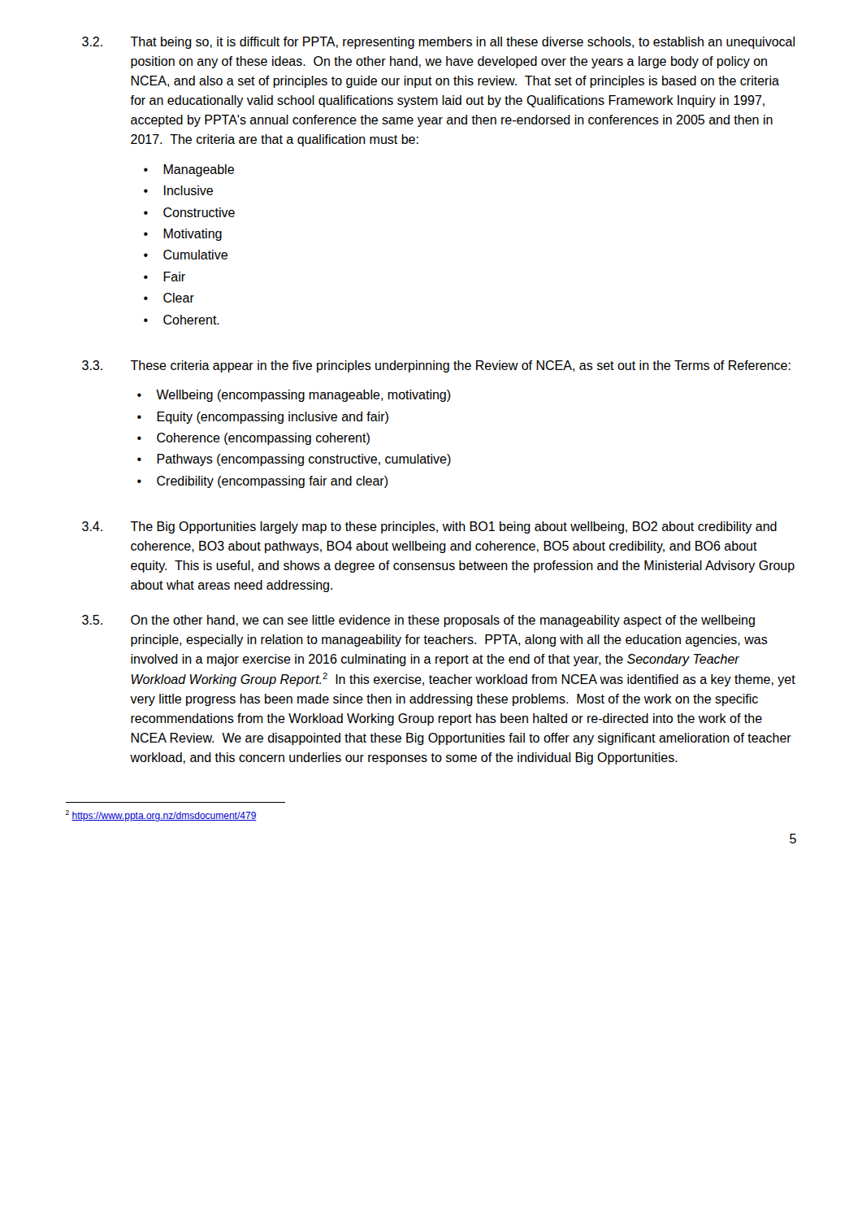3.2.
That being so, it is difficult for PPTA, representing members in all these diverse schools, to establish an unequivocal position on any of these ideas. On the other hand, we have developed over the years a large body of policy on NCEA, and also a set of principles to guide our input on this review. That set of principles is based on the criteria for an educationally valid school qualifications system laid out by the Qualifications Framework Inquiry in 1997, accepted by PPTA's annual conference the same year and then re-endorsed in conferences in 2005 and then in 2017. The criteria are that a qualification must be:
Manageable
Inclusive
Constructive
Motivating
Cumulative
Fair
Clear
Coherent.
3.3.
These criteria appear in the five principles underpinning the Review of NCEA, as set out in the Terms of Reference:
Wellbeing (encompassing manageable, motivating)
Equity (encompassing inclusive and fair)
Coherence (encompassing coherent)
Pathways (encompassing constructive, cumulative)
Credibility (encompassing fair and clear)
3.4.
The Big Opportunities largely map to these principles, with BO1 being about wellbeing, BO2 about credibility and coherence, BO3 about pathways, BO4 about wellbeing and coherence, BO5 about credibility, and BO6 about equity. This is useful, and shows a degree of consensus between the profession and the Ministerial Advisory Group about what areas need addressing.
3.5.
On the other hand, we can see little evidence in these proposals of the manageability aspect of the wellbeing principle, especially in relation to manageability for teachers. PPTA, along with all the education agencies, was involved in a major exercise in 2016 culminating in a report at the end of that year, the Secondary Teacher Workload Working Group Report.2 In this exercise, teacher workload from NCEA was identified as a key theme, yet very little progress has been made since then in addressing these problems. Most of the work on the specific recommendations from the Workload Working Group report has been halted or re-directed into the work of the NCEA Review. We are disappointed that these Big Opportunities fail to offer any significant amelioration of teacher workload, and this concern underlies our responses to some of the individual Big Opportunities.
2 https://www.ppta.org.nz/dmsdocument/479
5